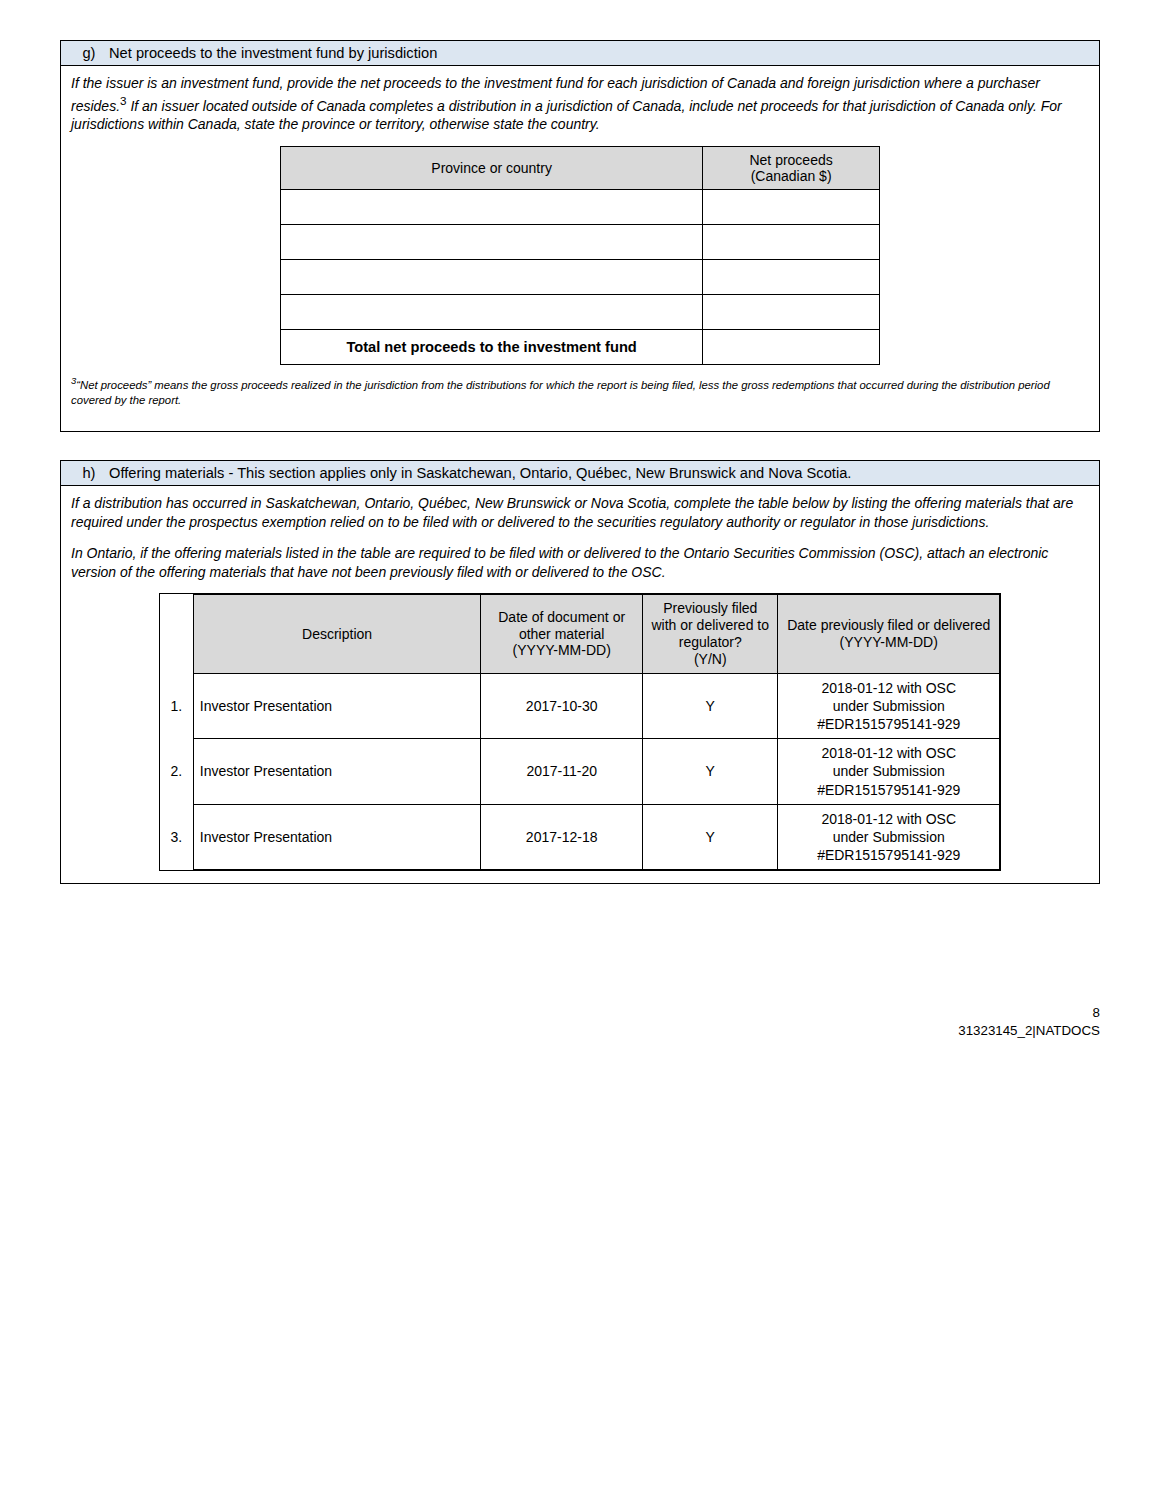g) Net proceeds to the investment fund by jurisdiction
If the issuer is an investment fund, provide the net proceeds to the investment fund for each jurisdiction of Canada and foreign jurisdiction where a purchaser resides.3 If an issuer located outside of Canada completes a distribution in a jurisdiction of Canada, include net proceeds for that jurisdiction of Canada only. For jurisdictions within Canada, state the province or territory, otherwise state the country.
| Province or country | Net proceeds (Canadian $) |
| --- | --- |
| Total net proceeds to the investment fund | |
3“Net proceeds” means the gross proceeds realized in the jurisdiction from the distributions for which the report is being filed, less the gross redemptions that occurred during the distribution period covered by the report.
h) Offering materials - This section applies only in Saskatchewan, Ontario, Québec, New Brunswick and Nova Scotia.
If a distribution has occurred in Saskatchewan, Ontario, Québec, New Brunswick or Nova Scotia, complete the table below by listing the offering materials that are required under the prospectus exemption relied on to be filed with or delivered to the securities regulatory authority or regulator in those jurisdictions.
In Ontario, if the offering materials listed in the table are required to be filed with or delivered to the Ontario Securities Commission (OSC), attach an electronic version of the offering materials that have not been previously filed with or delivered to the OSC.
| | Description | Date of document or other material (YYYY-MM-DD) | Previously filed with or delivered to regulator? (Y/N) | Date previously filed or delivered (YYYY-MM-DD) |
| --- | --- | --- | --- | --- |
| 1. | Investor Presentation | 2017-10-30 | Y | 2018-01-12 with OSC under Submission #EDR1515795141-929 |
| 2. | Investor Presentation | 2017-11-20 | Y | 2018-01-12 with OSC under Submission #EDR1515795141-929 |
| 3. | Investor Presentation | 2017-12-18 | Y | 2018-01-12 with OSC under Submission #EDR1515795141-929 |
8
31323145_2|NATDOCS